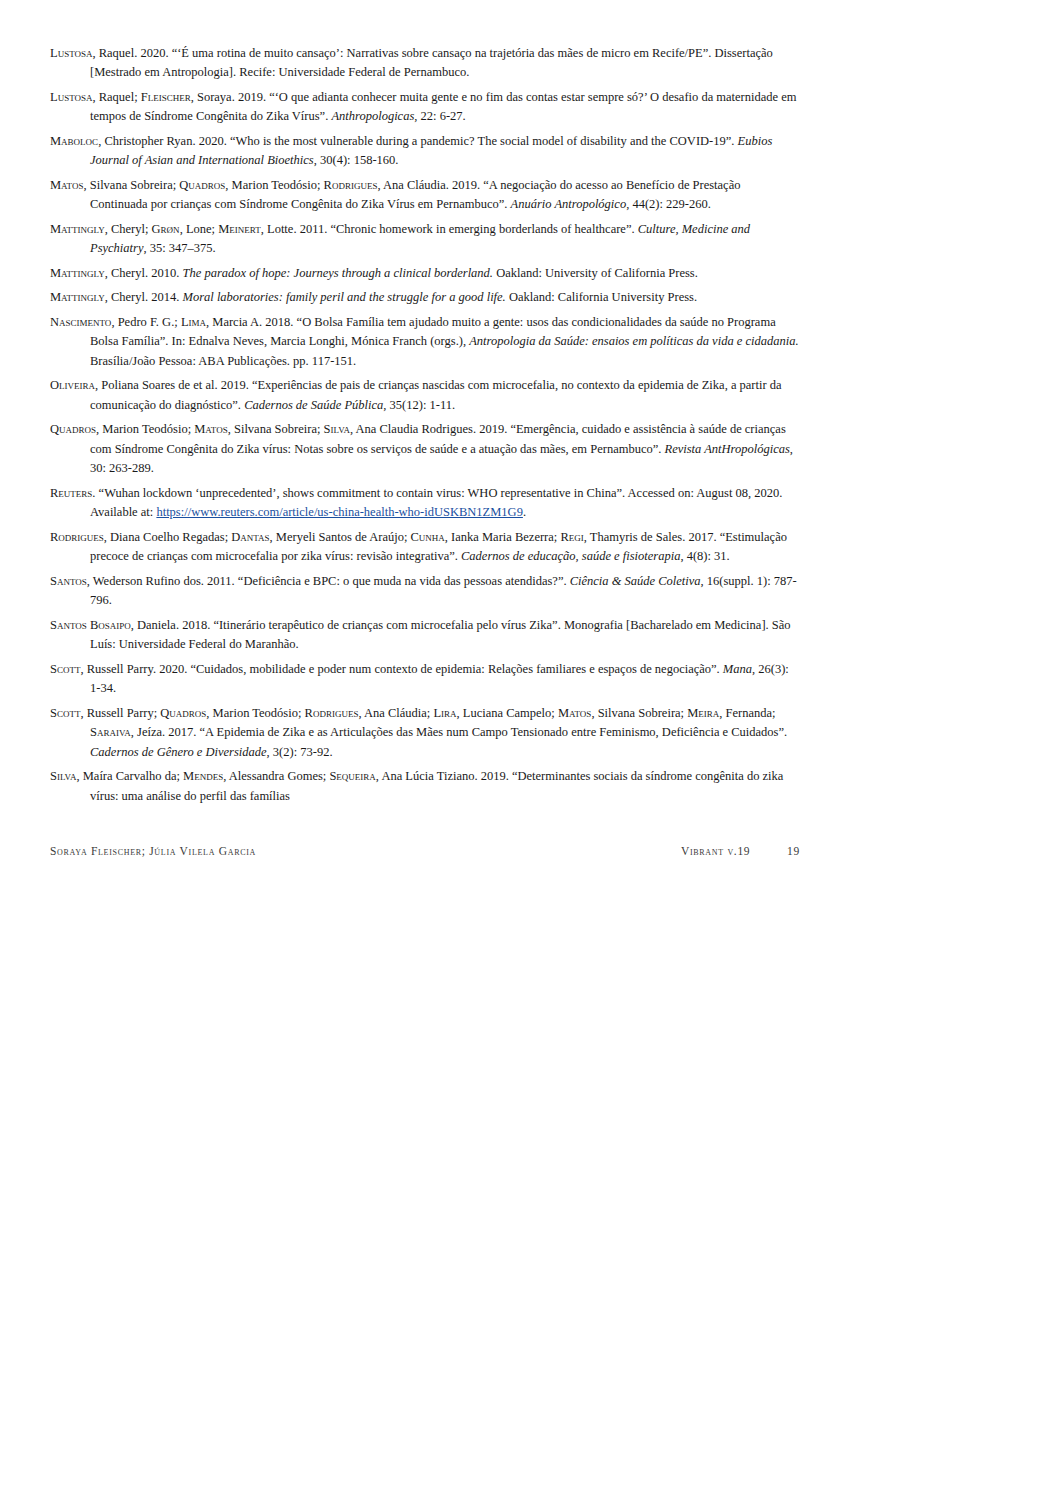Lustosa, Raquel. 2020. “‘É uma rotina de muito cansaço’: Narrativas sobre cansaço na trajetória das mães de micro em Recife/PE”. Dissertação [Mestrado em Antropologia]. Recife: Universidade Federal de Pernambuco.
Lustosa, Raquel; Fleischer, Soraya. 2019. “‘O que adianta conhecer muita gente e no fim das contas estar sempre só?’ O desafio da maternidade em tempos de Síndrome Congênita do Zika Vírus”. Anthropologicas, 22: 6-27.
Maboloc, Christopher Ryan. 2020. “Who is the most vulnerable during a pandemic? The social model of disability and the COVID-19”. Eubios Journal of Asian and International Bioethics, 30(4): 158-160.
Matos, Silvana Sobreira; Quadros, Marion Teodósio; Rodrigues, Ana Cláudia. 2019. “A negociação do acesso ao Benefício de Prestação Continuada por crianças com Síndrome Congênita do Zika Vírus em Pernambuco”. Anuário Antropológico, 44(2): 229-260.
Mattingly, Cheryl; Grøn, Lone; Meinert, Lotte. 2011. “Chronic homework in emerging borderlands of healthcare”. Culture, Medicine and Psychiatry, 35: 347–375.
Mattingly, Cheryl. 2010. The paradox of hope: Journeys through a clinical borderland. Oakland: University of California Press.
Mattingly, Cheryl. 2014. Moral laboratories: family peril and the struggle for a good life. Oakland: California University Press.
Nascimento, Pedro F. G.; Lima, Marcia A. 2018. “O Bolsa Família tem ajudado muito a gente: usos das condicionalidades da saúde no Programa Bolsa Família”. In: Ednalva Neves, Marcia Longhi, Mónica Franch (orgs.), Antropologia da Saúde: ensaios em políticas da vida e cidadania. Brasília/João Pessoa: ABA Publicações. pp. 117-151.
Oliveira, Poliana Soares de et al. 2019. “Experiências de pais de crianças nascidas com microcefalia, no contexto da epidemia de Zika, a partir da comunicação do diagnóstico”. Cadernos de Saúde Pública, 35(12): 1-11.
Quadros, Marion Teodósio; Matos, Silvana Sobreira; Silva, Ana Claudia Rodrigues. 2019. “Emergência, cuidado e assistência à saúde de crianças com Síndrome Congênita do Zika vírus: Notas sobre os serviços de saúde e a atuação das mães, em Pernambuco”. Revista AntHropológicas, 30: 263-289.
Reuters. “Wuhan lockdown ‘unprecedented’, shows commitment to contain virus: WHO representative in China”. Accessed on: August 08, 2020. Available at: https://www.reuters.com/article/us-china-health-who-idUSKBN1ZM1G9.
Rodrigues, Diana Coelho Regadas; Dantas, Meryeli Santos de Araújo; Cunha, Ianka Maria Bezerra; Regi, Thamyris de Sales. 2017. “Estimulação precoce de crianças com microcefalia por zika vírus: revisão integrativa”. Cadernos de educação, saúde e fisioterapia, 4(8): 31.
Santos, Wederson Rufino dos. 2011. “Deficiência e BPC: o que muda na vida das pessoas atendidas?”. Ciência & Saúde Coletiva, 16(suppl. 1): 787-796.
Santos Bosaipo, Daniela. 2018. “Itinerário terapêutico de crianças com microcefalia pelo vírus Zika”. Monografia [Bacharelado em Medicina]. São Luís: Universidade Federal do Maranhão.
Scott, Russell Parry. 2020. “Cuidados, mobilidade e poder num contexto de epidemia: Relações familiares e espaços de negociação”. Mana, 26(3): 1-34.
Scott, Russell Parry; Quadros, Marion Teodósio; Rodrigues, Ana Cláudia; Lira, Luciana Campelo; Matos, Silvana Sobreira; Meira, Fernanda; Saraiva, Jeíza. 2017. “A Epidemia de Zika e as Articulações das Mães num Campo Tensionado entre Feminismo, Deficiência e Cuidados”. Cadernos de Gênero e Diversidade, 3(2): 73-92.
Silva, Maíra Carvalho da; Mendes, Alessandra Gomes; Sequeira, Ana Lúcia Tiziano. 2019. “Determinantes sociais da síndrome congênita do zika vírus: uma análise do perfil das famílias
Soraya Fleischer; Júlia Vilela Garcia Vibrant v.19 19